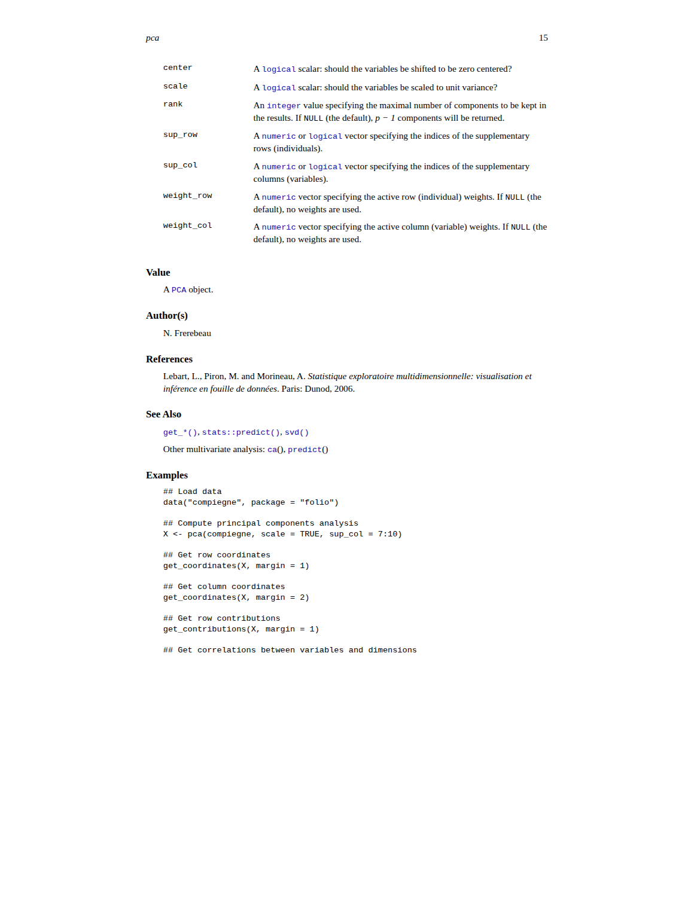pca 15
| center | A logical scalar: should the variables be shifted to be zero centered? |
| scale | A logical scalar: should the variables be scaled to unit variance? |
| rank | An integer value specifying the maximal number of components to be kept in the results. If NULL (the default), p − 1 components will be returned. |
| sup_row | A numeric or logical vector specifying the indices of the supplementary rows (individuals). |
| sup_col | A numeric or logical vector specifying the indices of the supplementary columns (variables). |
| weight_row | A numeric vector specifying the active row (individual) weights. If NULL (the default), no weights are used. |
| weight_col | A numeric vector specifying the active column (variable) weights. If NULL (the default), no weights are used. |
Value
A PCA object.
Author(s)
N. Frerebeau
References
Lebart, L., Piron, M. and Morineau, A. Statistique exploratoire multidimensionnelle: visualisation et inférence en fouille de données. Paris: Dunod, 2006.
See Also
get_*(), stats::predict(), svd()
Other multivariate analysis: ca(), predict()
Examples
## Load data
data("compiegne", package = "folio")

## Compute principal components analysis
X <- pca(compiegne, scale = TRUE, sup_col = 7:10)

## Get row coordinates
get_coordinates(X, margin = 1)

## Get column coordinates
get_coordinates(X, margin = 2)

## Get row contributions
get_contributions(X, margin = 1)

## Get correlations between variables and dimensions